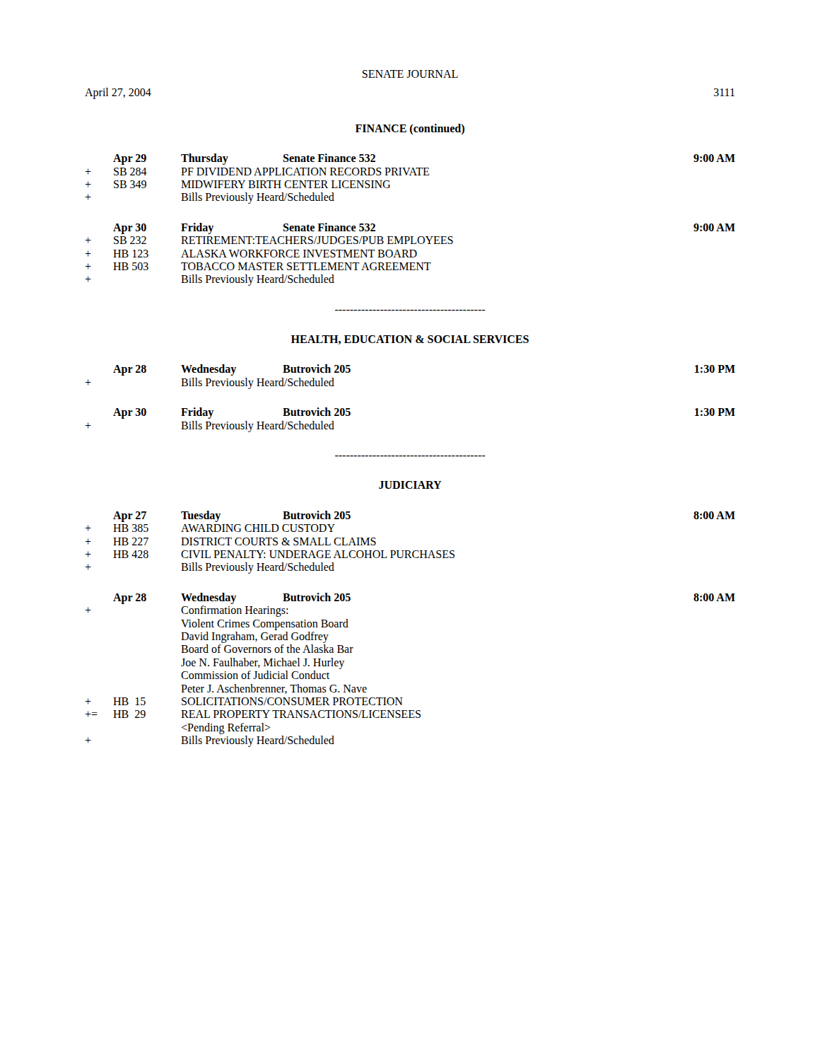SENATE JOURNAL
April 27, 2004
3111
FINANCE (continued)
| | Apr 29 | Thursday | Senate Finance 532 | 9:00 AM |
| + | SB 284 | PF DIVIDEND APPLICATION RECORDS PRIVATE |
| + | SB 349 | MIDWIFERY BIRTH CENTER LICENSING |
| + | | Bills Previously Heard/Scheduled |
| | Apr 30 | Friday | Senate Finance 532 | 9:00 AM |
| + | SB 232 | RETIREMENT:TEACHERS/JUDGES/PUB EMPLOYEES |
| + | HB 123 | ALASKA WORKFORCE INVESTMENT BOARD |
| + | HB 503 | TOBACCO MASTER SETTLEMENT AGREEMENT |
| + | | Bills Previously Heard/Scheduled |
----------------------------------------
HEALTH, EDUCATION & SOCIAL SERVICES
| | Apr 28 | Wednesday | Butrovich 205 | 1:30 PM |
| + | | Bills Previously Heard/Scheduled |
| | Apr 30 | Friday | Butrovich 205 | 1:30 PM |
| + | | Bills Previously Heard/Scheduled |
----------------------------------------
JUDICIARY
| | Apr 27 | Tuesday | Butrovich 205 | 8:00 AM |
| + | HB 385 | AWARDING CHILD CUSTODY |
| + | HB 227 | DISTRICT COURTS & SMALL CLAIMS |
| + | HB 428 | CIVIL PENALTY: UNDERAGE ALCOHOL PURCHASES |
| + | | Bills Previously Heard/Scheduled |
| | Apr 28 | Wednesday | Butrovich 205 | 8:00 AM |
| + | | Confirmation Hearings: |
| | | Violent Crimes Compensation Board |
| | | David Ingraham, Gerad Godfrey |
| | | Board of Governors of the Alaska Bar |
| | | Joe N. Faulhaber, Michael J. Hurley |
| | | Commission of Judicial Conduct |
| | | Peter J. Aschenbrenner, Thomas G. Nave |
| + | HB 15 | SOLICITATIONS/CONSUMER PROTECTION |
| += | HB 29 | REAL PROPERTY TRANSACTIONS/LICENSEES |
| | | <Pending Referral> |
| + | | Bills Previously Heard/Scheduled |